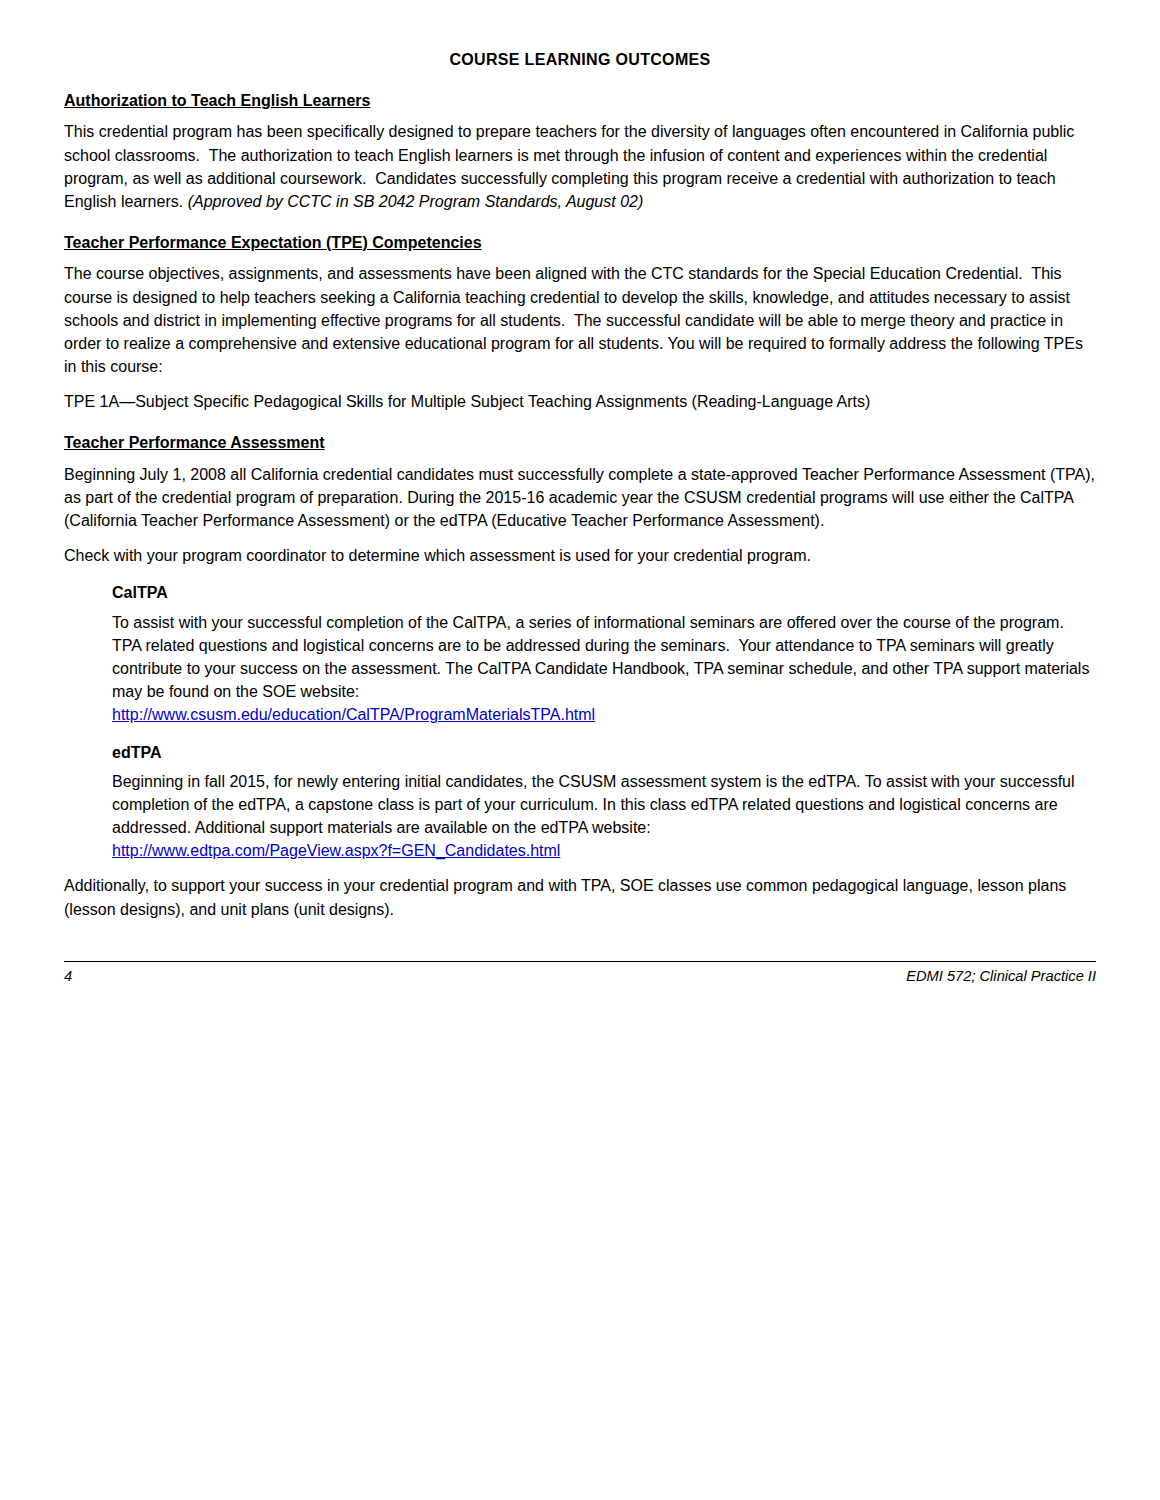COURSE LEARNING OUTCOMES
Authorization to Teach English Learners
This credential program has been specifically designed to prepare teachers for the diversity of languages often encountered in California public school classrooms. The authorization to teach English learners is met through the infusion of content and experiences within the credential program, as well as additional coursework. Candidates successfully completing this program receive a credential with authorization to teach English learners. (Approved by CCTC in SB 2042 Program Standards, August 02)
Teacher Performance Expectation (TPE) Competencies
The course objectives, assignments, and assessments have been aligned with the CTC standards for the Special Education Credential. This course is designed to help teachers seeking a California teaching credential to develop the skills, knowledge, and attitudes necessary to assist schools and district in implementing effective programs for all students. The successful candidate will be able to merge theory and practice in order to realize a comprehensive and extensive educational program for all students. You will be required to formally address the following TPEs in this course:
TPE 1A—Subject Specific Pedagogical Skills for Multiple Subject Teaching Assignments (Reading-Language Arts)
Teacher Performance Assessment
Beginning July 1, 2008 all California credential candidates must successfully complete a state-approved Teacher Performance Assessment (TPA), as part of the credential program of preparation. During the 2015-16 academic year the CSUSM credential programs will use either the CalTPA (California Teacher Performance Assessment) or the edTPA (Educative Teacher Performance Assessment).
Check with your program coordinator to determine which assessment is used for your credential program.
CalTPA
To assist with your successful completion of the CalTPA, a series of informational seminars are offered over the course of the program. TPA related questions and logistical concerns are to be addressed during the seminars. Your attendance to TPA seminars will greatly contribute to your success on the assessment. The CalTPA Candidate Handbook, TPA seminar schedule, and other TPA support materials may be found on the SOE website:
http://www.csusm.edu/education/CalTPA/ProgramMaterialsTPA.html
edTPA
Beginning in fall 2015, for newly entering initial candidates, the CSUSM assessment system is the edTPA. To assist with your successful completion of the edTPA, a capstone class is part of your curriculum. In this class edTPA related questions and logistical concerns are addressed. Additional support materials are available on the edTPA website:
http://www.edtpa.com/PageView.aspx?f=GEN_Candidates.html
Additionally, to support your success in your credential program and with TPA, SOE classes use common pedagogical language, lesson plans (lesson designs), and unit plans (unit designs).
4 EDMI 572; Clinical Practice II